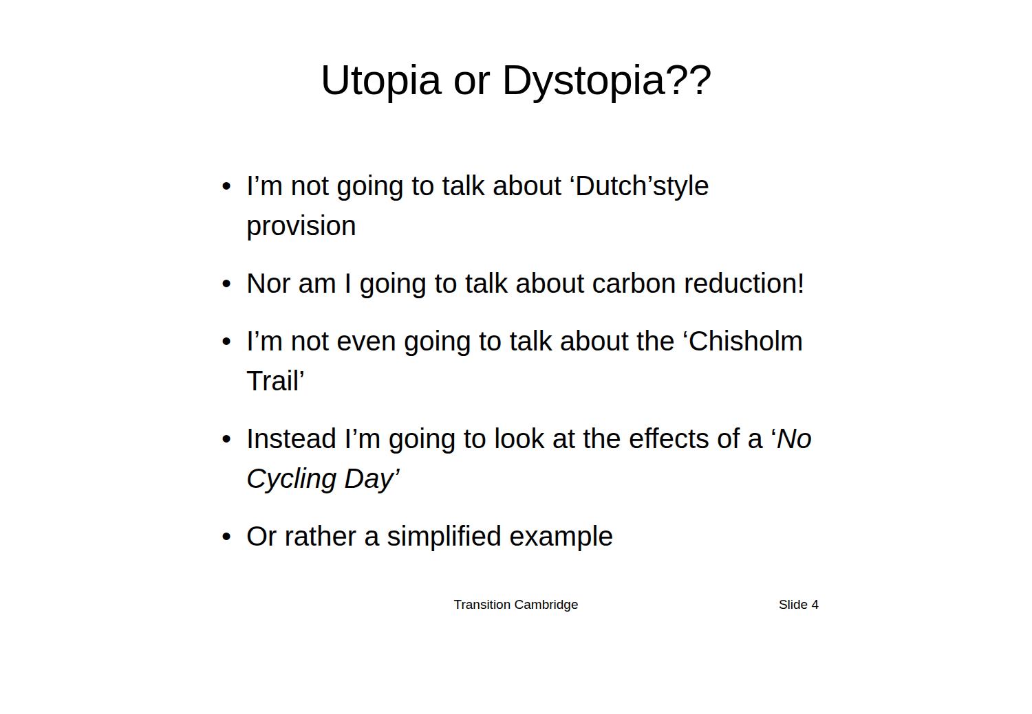Utopia or Dystopia??
I’m not going to talk about ‘Dutch’style provision
Nor am I going to talk about carbon reduction!
I’m not even going to talk about the ‘Chisholm Trail’
Instead I’m going to look at the effects of a ‘No Cycling Day’
Or rather a simplified example
Transition Cambridge
Slide 4